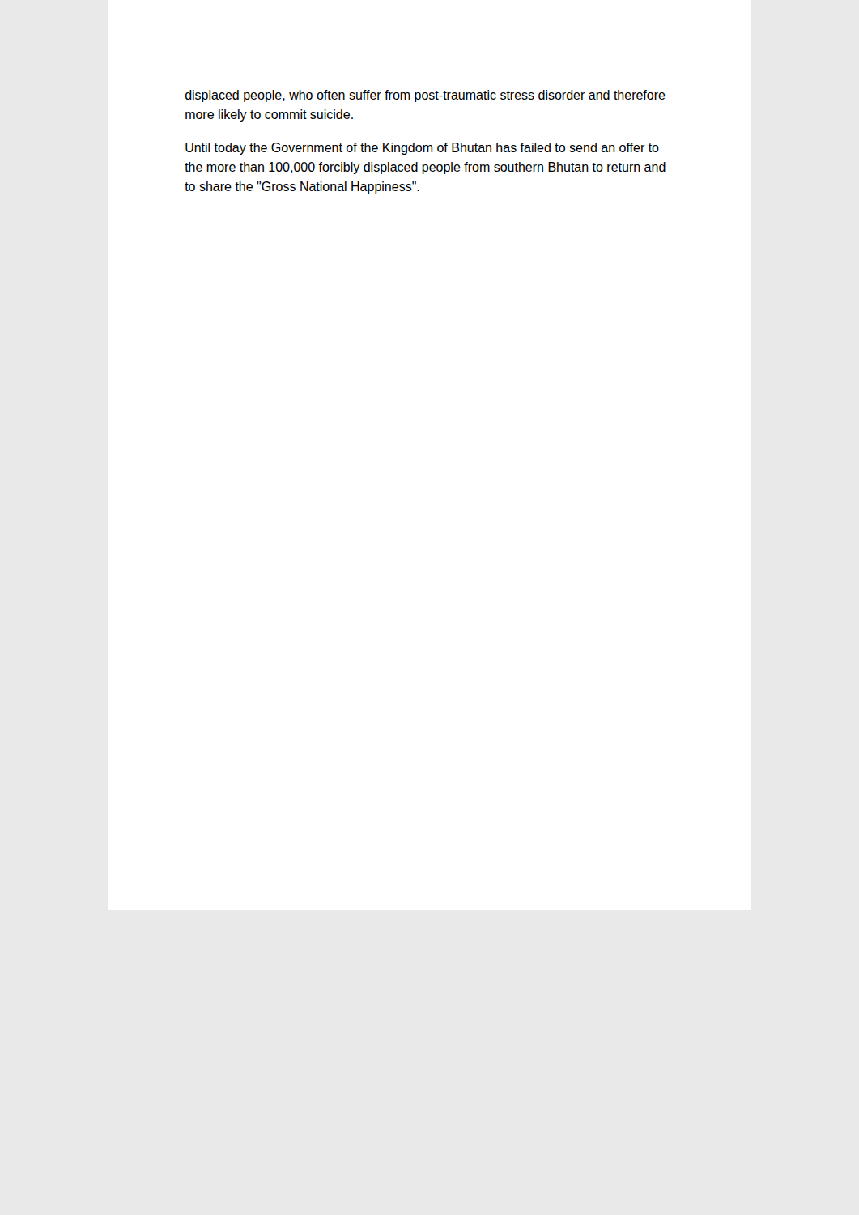displaced people, who often suffer from post-traumatic stress disorder and therefore more likely to commit suicide.
Until today the Government of the Kingdom of Bhutan has failed to send an offer to the more than 100,000 forcibly displaced people from southern Bhutan to return and to share the "Gross National Happiness".